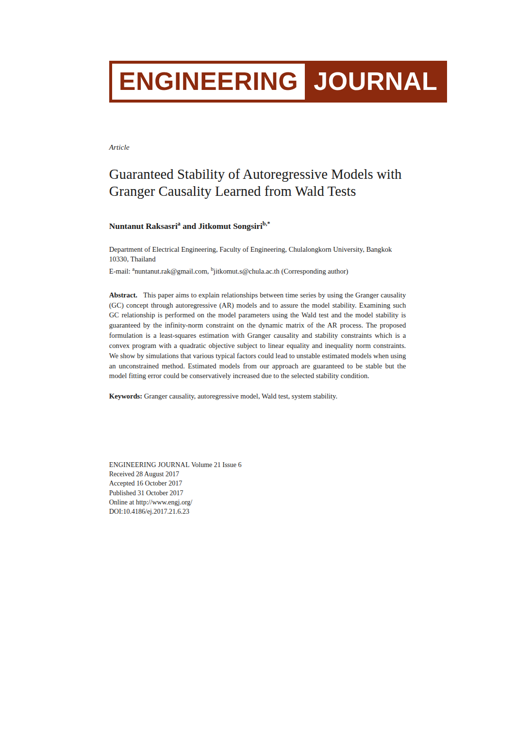ENGINEERING
JOURNAL
Article
Guaranteed Stability of Autoregressive Models with Granger Causality Learned from Wald Tests
Nuntanut Raksasria and Jitkomut Songsirib,*
Department of Electrical Engineering, Faculty of Engineering, Chulalongkorn University, Bangkok 10330, Thailand
E-mail: anuntanut.rak@gmail.com, bjitkomut.s@chula.ac.th (Corresponding author)
Abstract. This paper aims to explain relationships between time series by using the Granger causality (GC) concept through autoregressive (AR) models and to assure the model stability. Examining such GC relationship is performed on the model parameters using the Wald test and the model stability is guaranteed by the infinity-norm constraint on the dynamic matrix of the AR process. The proposed formulation is a least-squares estimation with Granger causality and stability constraints which is a convex program with a quadratic objective subject to linear equality and inequality norm constraints. We show by simulations that various typical factors could lead to unstable estimated models when using an unconstrained method. Estimated models from our approach are guaranteed to be stable but the model fitting error could be conservatively increased due to the selected stability condition.
Keywords: Granger causality, autoregressive model, Wald test, system stability.
ENGINEERING JOURNAL Volume 21 Issue 6
Received 28 August 2017
Accepted 16 October 2017
Published 31 October 2017
Online at http://www.engj.org/
DOI:10.4186/ej.2017.21.6.23